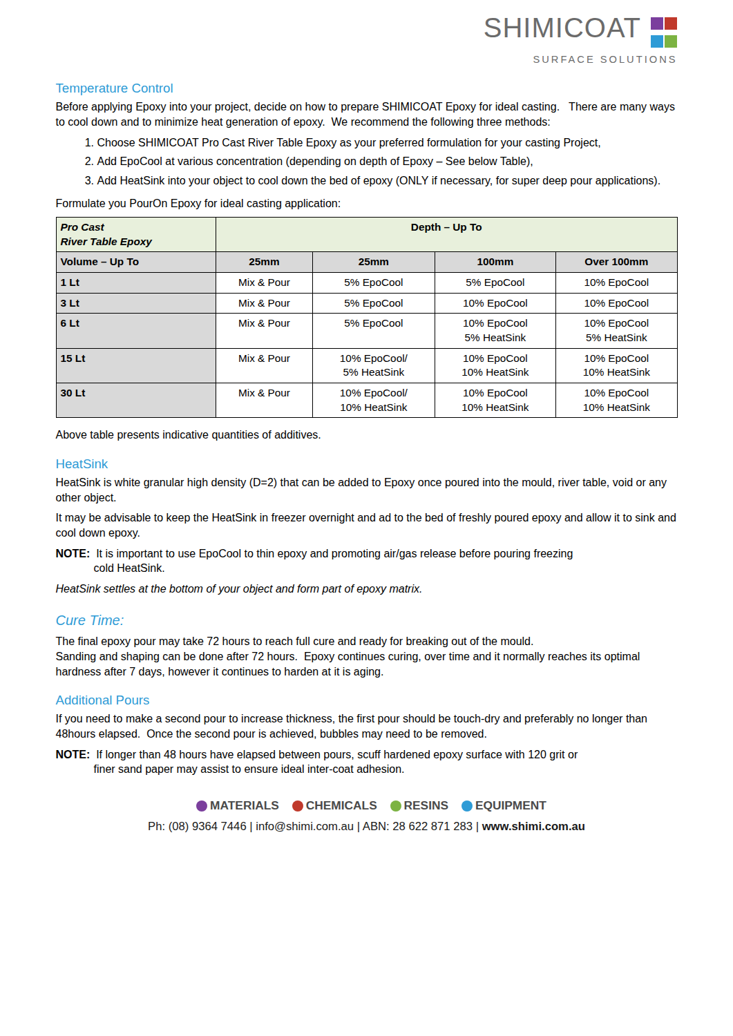SHIMICOAT
SURFACE SOLUTIONS
Temperature Control
Before applying Epoxy into your project, decide on how to prepare SHIMICOAT Epoxy for ideal casting. There are many ways to cool down and to minimize heat generation of epoxy. We recommend the following three methods:
Choose SHIMICOAT Pro Cast River Table Epoxy as your preferred formulation for your casting Project,
Add EpoCool at various concentration (depending on depth of Epoxy – See below Table),
Add HeatSink into your object to cool down the bed of epoxy (ONLY if necessary, for super deep pour applications).
Formulate you PourOn Epoxy for ideal casting application:
| Pro Cast River Table Epoxy | Depth – Up To |
| Volume – Up To | 25mm | 25mm | 100mm | Over 100mm |
| 1 Lt | Mix & Pour | 5% EpoCool | 5% EpoCool | 10% EpoCool |
| 3 Lt | Mix & Pour | 5% EpoCool | 10% EpoCool | 10% EpoCool |
| 6 Lt | Mix & Pour | 5% EpoCool | 10% EpoCool 5% HeatSink | 10% EpoCool 5% HeatSink |
| 15 Lt | Mix & Pour | 10% EpoCool/ 5% HeatSink | 10% EpoCool 10% HeatSink | 10% EpoCool 10% HeatSink |
| 30 Lt | Mix & Pour | 10% EpoCool/ 10% HeatSink | 10% EpoCool 10% HeatSink | 10% EpoCool 10% HeatSink |
Above table presents indicative quantities of additives.
HeatSink
HeatSink is white granular high density (D=2) that can be added to Epoxy once poured into the mould, river table, void or any other object.
It may be advisable to keep the HeatSink in freezer overnight and ad to the bed of freshly poured epoxy and allow it to sink and cool down epoxy.
NOTE: It is important to use EpoCool to thin epoxy and promoting air/gas release before pouring freezing cold HeatSink.
HeatSink settles at the bottom of your object and form part of epoxy matrix.
Cure Time:
The final epoxy pour may take 72 hours to reach full cure and ready for breaking out of the mould.
Sanding and shaping can be done after 72 hours. Epoxy continues curing, over time and it normally reaches its optimal hardness after 7 days, however it continues to harden at it is aging.
Additional Pours
If you need to make a second pour to increase thickness, the first pour should be touch-dry and preferably no longer than 48hours elapsed. Once the second pour is achieved, bubbles may need to be removed.
NOTE: If longer than 48 hours have elapsed between pours, scuff hardened epoxy surface with 120 grit or finer sand paper may assist to ensure ideal inter-coat adhesion.
MATERIALS CHEMICALS RESINS EQUIPMENT
Ph: (08) 9364 7446 | info@shimi.com.au | ABN: 28 622 871 283 | www.shimi.com.au